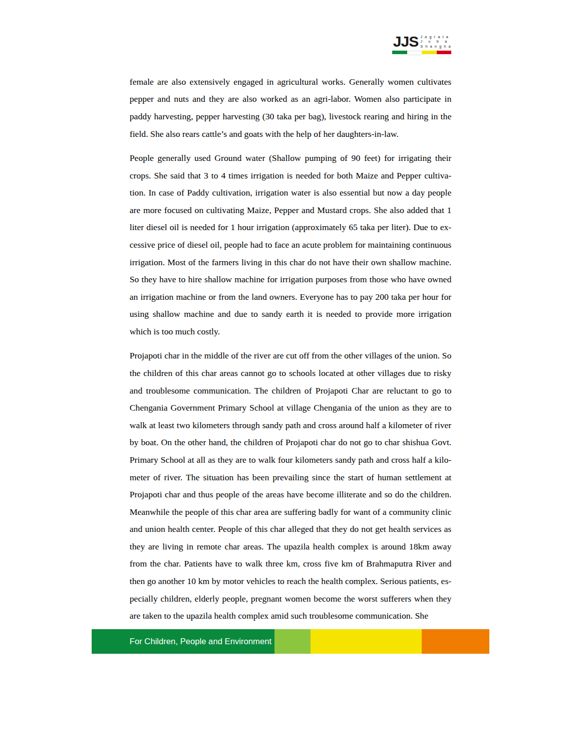JJS J a g r a t a
J u b a
S h a n g h a
female are also extensively engaged in agricultural works. Generally women cultivates pepper and nuts and they are also worked as an agri-labor. Women also participate in paddy harvesting, pepper harvesting (30 taka per bag), livestock rearing and hiring in the field. She also rears cattle’s and goats with the help of her daughters-in-law.
People generally used Ground water (Shallow pumping of 90 feet) for irrigating their crops. She said that 3 to 4 times irrigation is needed for both Maize and Pepper cultivation. In case of Paddy cultivation, irrigation water is also essential but now a day people are more focused on cultivating Maize, Pepper and Mustard crops. She also added that 1 liter diesel oil is needed for 1 hour irrigation (approximately 65 taka per liter). Due to excessive price of diesel oil, people had to face an acute problem for maintaining continuous irrigation. Most of the farmers living in this char do not have their own shallow machine. So they have to hire shallow machine for irrigation purposes from those who have owned an irrigation machine or from the land owners. Everyone has to pay 200 taka per hour for using shallow machine and due to sandy earth it is needed to provide more irrigation which is too much costly.
Projapoti char in the middle of the river are cut off from the other villages of the union. So the children of this char areas cannot go to schools located at other villages due to risky and troublesome communication. The children of Projapoti Char are reluctant to go to Chengania Government Primary School at village Chengania of the union as they are to walk at least two kilometers through sandy path and cross around half a kilometer of river by boat. On the other hand, the children of Projapoti char do not go to char shishua Govt. Primary School at all as they are to walk four kilometers sandy path and cross half a kilometer of river. The situation has been prevailing since the start of human settlement at Projapoti char and thus people of the areas have become illiterate and so do the children. Meanwhile the people of this char area are suffering badly for want of a community clinic and union health center. People of this char alleged that they do not get health services as they are living in remote char areas. The upazila health complex is around 18km away from the char. Patients have to walk three km, cross five km of Brahmaputra River and then go another 10 km by motor vehicles to reach the health complex. Serious patients, especially children, elderly people, pregnant women become the worst sufferers when they are taken to the upazila health complex amid such troublesome communication. She
3 | P a g e
For Children, People and Environment